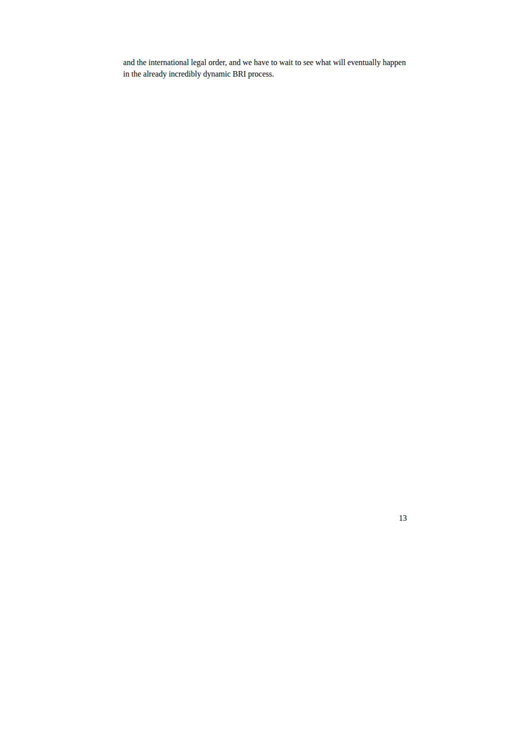and the international legal order, and we have to wait to see what will eventually happen in the already incredibly dynamic BRI process.
13